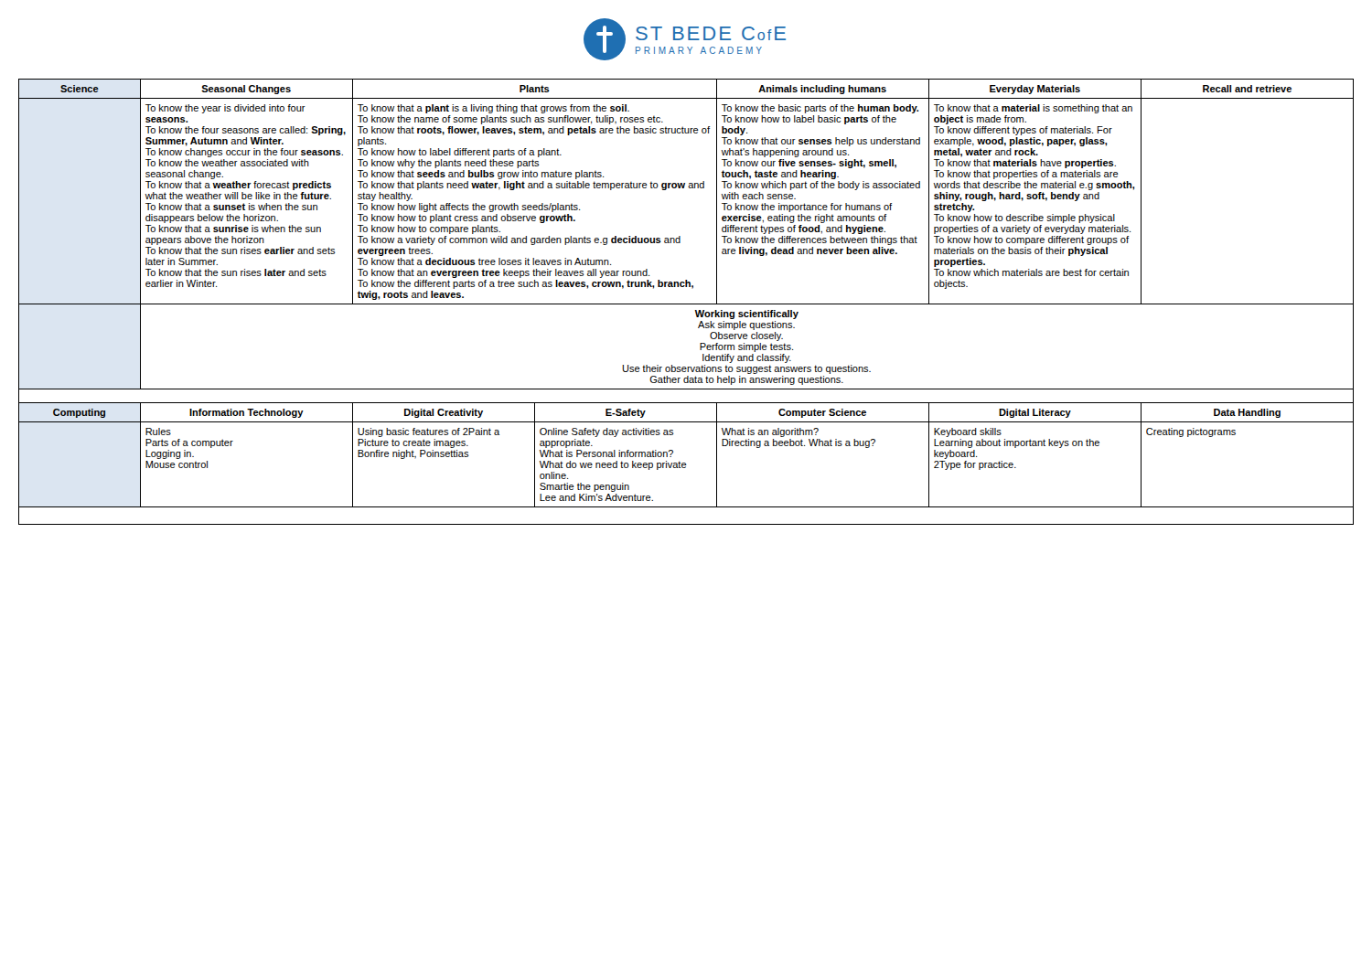ST BEDE Cof E
PRIMARY ACADEMY
| Science | Seasonal Changes | Plants | Animals including humans | Everyday Materials | Recall and retrieve |
| --- | --- | --- | --- | --- | --- |
| | To know the year is divided into four seasons. To know the four seasons are called: Spring, Summer, Autumn and Winter. To know changes occur in the four seasons . To know the weather associated with seasonal change. To know that a weather forecast predicts what the weather will be like in the future . To know that a sunset is when the sun disappears below the horizon. To know that a sunrise is when the sun appears above the horizon To know that the sun rises earlier and sets later in Summer. To know that the sun rises later and sets earlier in Winter. | To know that a plant is a living thing that grows from the soil . To know the name of some plants such as sunflower, tulip, roses etc. To know that roots, flower, leaves, stem, and petals are the basic structure of plants. To know how to label different parts of a plant. To know why the plants need these parts To know that seeds and bulbs grow into mature plants. To know that plants need water , light and a suitable temperature to grow and stay healthy. To know how light affects the growth seeds/plants. To know how to plant cress and observe growth. To know how to compare plants. To know a variety of common wild and garden plants e.g deciduous and evergreen trees. To know that a deciduous tree loses it leaves in Autumn. To know that an evergreen tree keeps their leaves all year round. To know the different parts of a tree such as leaves, crown, trunk, branch, twig, roots and leaves. | To know the basic parts of the human body. To know how to label basic parts of the body . To know that our senses help us understand what's happening around us. To know our five senses- sight, smell, touch, taste and hearing . To know which part of the body is associated with each sense. To know the importance for humans of exercise , eating the right amounts of different types of food , and hygiene . To know the differences between things that are living, dead and never been alive. | To know that a material is something that an object is made from. To know different types of materials. For example, wood, plastic, paper, glass, metal, water and rock. To know that materials have properties . To know that properties of a materials are words that describe the material e.g smooth, shiny, rough, hard, soft, bendy and stretchy. To know how to describe simple physical properties of a variety of everyday materials. To know how to compare different groups of materials on the basis of their physical properties. To know which materials are best for certain objects. | |
| | Working scientifically Ask simple questions. Observe closely. Perform simple tests. Identify and classify. Use their observations to suggest answers to questions. Gather data to help in answering questions. |
| Computing | Information Technology | Digital Creativity | E-Safety | Computer Science | Digital Literacy | Data Handling |
| | Rules Parts of a computer Logging in. Mouse control | Using basic features of 2Paint a Picture to create images. Bonfire night, Poinsettias | Online Safety day activities as appropriate. What is Personal information? What do we need to keep private online. Smartie the penguin Lee and Kim's Adventure. | What is an algorithm? Directing a beebot. What is a bug? | Keyboard skills Learning about important keys on the keyboard. 2Type for practice. | Creating pictograms |